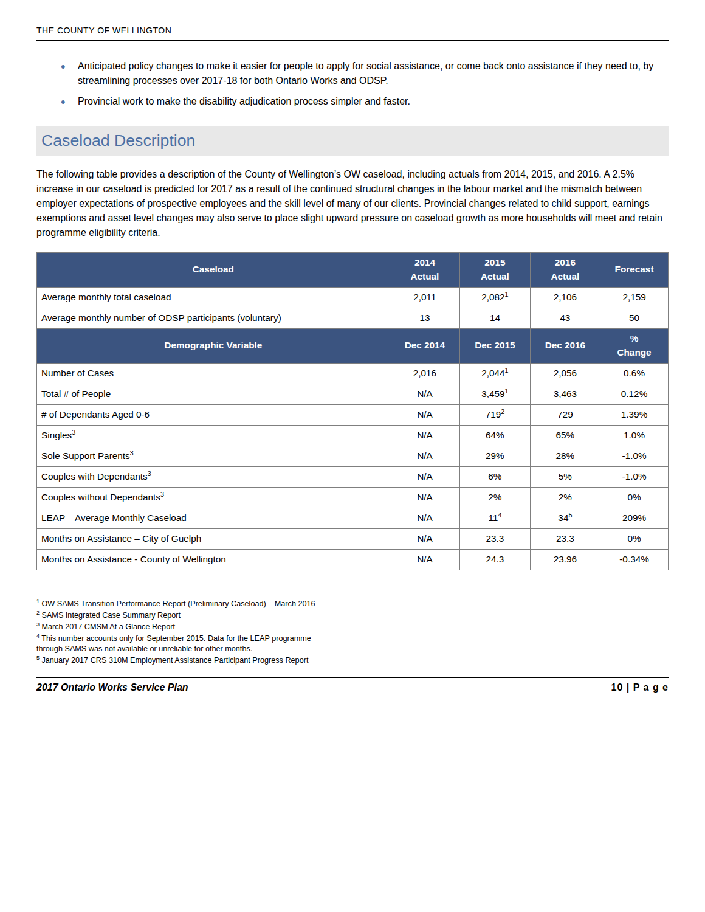THE COUNTY OF WELLINGTON
Anticipated policy changes to make it easier for people to apply for social assistance, or come back onto assistance if they need to, by streamlining processes over 2017-18 for both Ontario Works and ODSP.
Provincial work to make the disability adjudication process simpler and faster.
Caseload Description
The following table provides a description of the County of Wellington’s OW caseload, including actuals from 2014, 2015, and 2016. A 2.5% increase in our caseload is predicted for 2017 as a result of the continued structural changes in the labour market and the mismatch between employer expectations of prospective employees and the skill level of many of our clients. Provincial changes related to child support, earnings exemptions and asset level changes may also serve to place slight upward pressure on caseload growth as more households will meet and retain programme eligibility criteria.
| Caseload | 2014 Actual | 2015 Actual | 2016 Actual | Forecast |
| --- | --- | --- | --- | --- |
| Average monthly total caseload | 2,011 | 2,082 1 | 2,106 | 2,159 |
| Average monthly number of ODSP participants (voluntary) | 13 | 14 | 43 | 50 |
| Demographic Variable | Dec 2014 | Dec 2015 | Dec 2016 | % Change |
| Number of Cases | 2,016 | 2,044 1 | 2,056 | 0.6% |
| Total # of People | N/A | 3,459 1 | 3,463 | 0.12% |
| # of Dependants Aged 0-6 | N/A | 719 2 | 729 | 1.39% |
| Singles 3 | N/A | 64% | 65% | 1.0% |
| Sole Support Parents 3 | N/A | 29% | 28% | -1.0% |
| Couples with Dependants 3 | N/A | 6% | 5% | -1.0% |
| Couples without Dependants 3 | N/A | 2% | 2% | 0% |
| LEAP – Average Monthly Caseload | N/A | 11 4 | 34 5 | 209% |
| Months on Assistance – City of Guelph | N/A | 23.3 | 23.3 | 0% |
| Months on Assistance - County of Wellington | N/A | 24.3 | 23.96 | -0.34% |
1 OW SAMS Transition Performance Report (Preliminary Caseload) – March 2016
2 SAMS Integrated Case Summary Report
3 March 2017 CMSM At a Glance Report
4 This number accounts only for September 2015. Data for the LEAP programme through SAMS was not available or unreliable for other months.
5 January 2017 CRS 310M Employment Assistance Participant Progress Report
2017 Ontario Works Service Plan 10 | P a g e